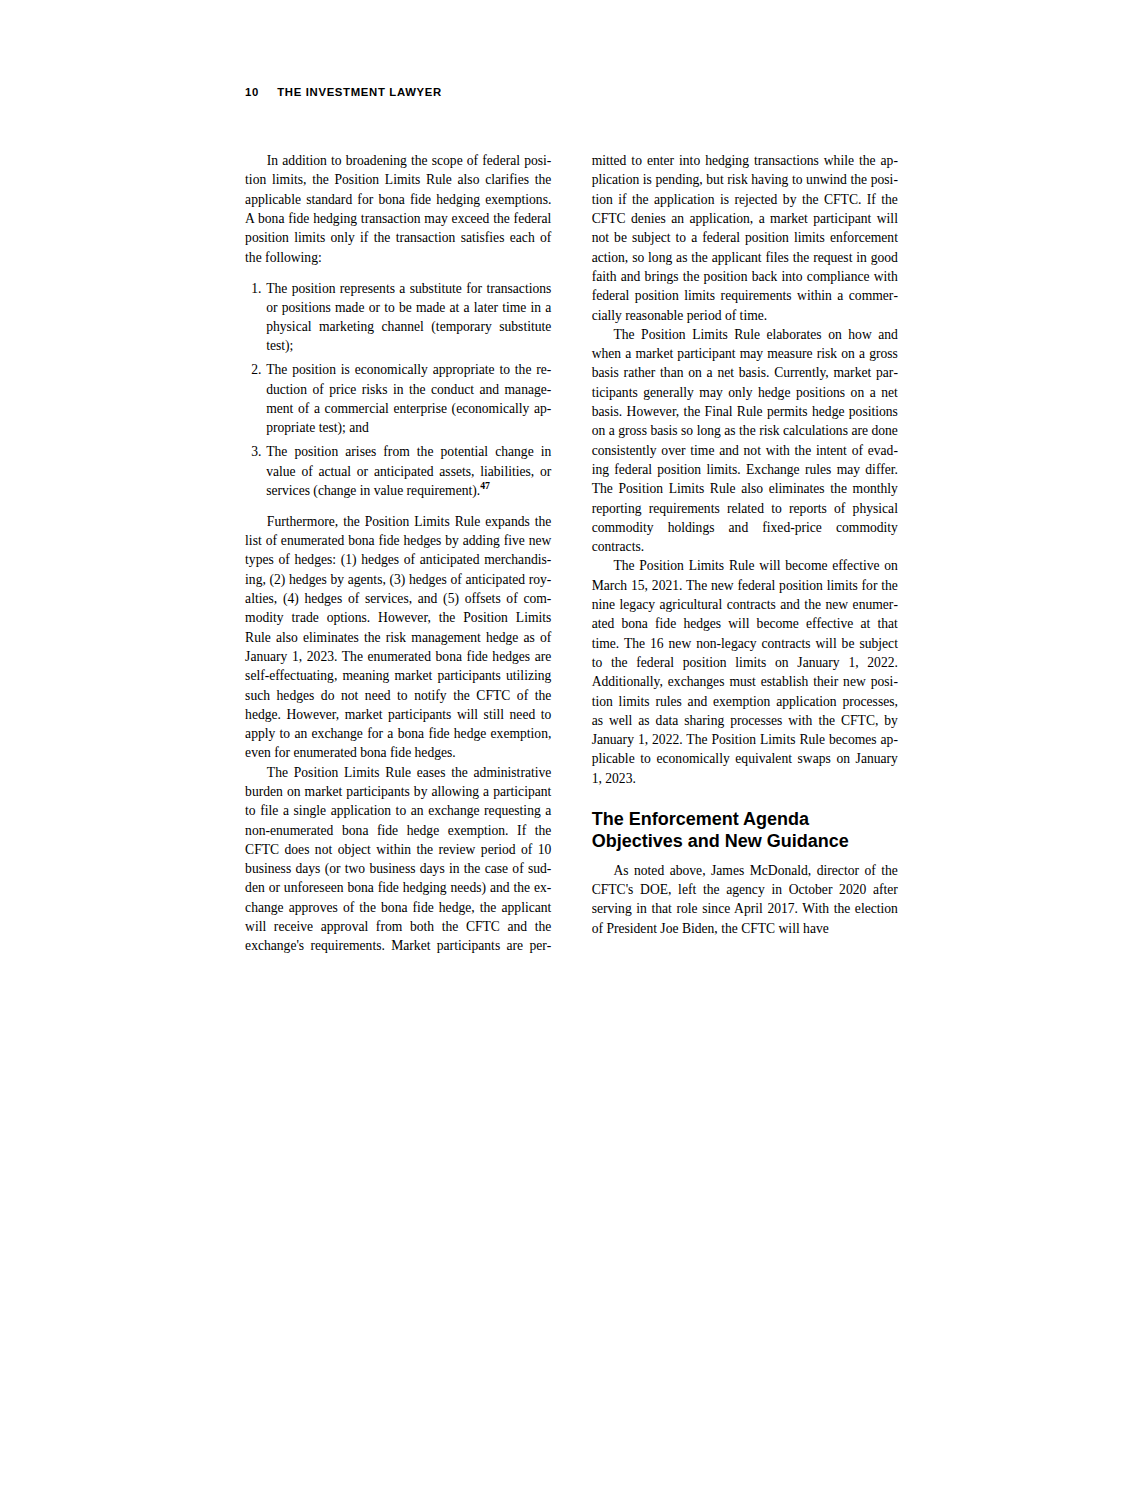10 THE INVESTMENT LAWYER
In addition to broadening the scope of federal position limits, the Position Limits Rule also clarifies the applicable standard for bona fide hedging exemptions. A bona fide hedging transaction may exceed the federal position limits only if the transaction satisfies each of the following:
The position represents a substitute for transactions or positions made or to be made at a later time in a physical marketing channel (temporary substitute test);
The position is economically appropriate to the reduction of price risks in the conduct and management of a commercial enterprise (economically appropriate test); and
The position arises from the potential change in value of actual or anticipated assets, liabilities, or services (change in value requirement).47
Furthermore, the Position Limits Rule expands the list of enumerated bona fide hedges by adding five new types of hedges: (1) hedges of anticipated merchandising, (2) hedges by agents, (3) hedges of anticipated royalties, (4) hedges of services, and (5) offsets of commodity trade options. However, the Position Limits Rule also eliminates the risk management hedge as of January 1, 2023. The enumerated bona fide hedges are self-effectuating, meaning market participants utilizing such hedges do not need to notify the CFTC of the hedge. However, market participants will still need to apply to an exchange for a bona fide hedge exemption, even for enumerated bona fide hedges.
The Position Limits Rule eases the administrative burden on market participants by allowing a participant to file a single application to an exchange requesting a non-enumerated bona fide hedge exemption. If the CFTC does not object within the review period of 10 business days (or two business days in the case of sudden or unforeseen bona fide hedging needs) and the exchange approves of the bona fide hedge, the applicant will receive approval from both the CFTC and the exchange's requirements. Market participants are permitted to enter into hedging transactions while the application is pending, but risk having to unwind the position if the application is rejected by the CFTC. If the CFTC denies an application, a market participant will not be subject to a federal position limits enforcement action, so long as the applicant files the request in good faith and brings the position back into compliance with federal position limits requirements within a commercially reasonable period of time.
The Position Limits Rule elaborates on how and when a market participant may measure risk on a gross basis rather than on a net basis. Currently, market participants generally may only hedge positions on a net basis. However, the Final Rule permits hedge positions on a gross basis so long as the risk calculations are done consistently over time and not with the intent of evading federal position limits. Exchange rules may differ. The Position Limits Rule also eliminates the monthly reporting requirements related to reports of physical commodity holdings and fixed-price commodity contracts.
The Position Limits Rule will become effective on March 15, 2021. The new federal position limits for the nine legacy agricultural contracts and the new enumerated bona fide hedges will become effective at that time. The 16 new non-legacy contracts will be subject to the federal position limits on January 1, 2022. Additionally, exchanges must establish their new position limits rules and exemption application processes, as well as data sharing processes with the CFTC, by January 1, 2022. The Position Limits Rule becomes applicable to economically equivalent swaps on January 1, 2023.
The Enforcement Agenda Objectives and New Guidance
As noted above, James McDonald, director of the CFTC's DOE, left the agency in October 2020 after serving in that role since April 2017. With the election of President Joe Biden, the CFTC will have